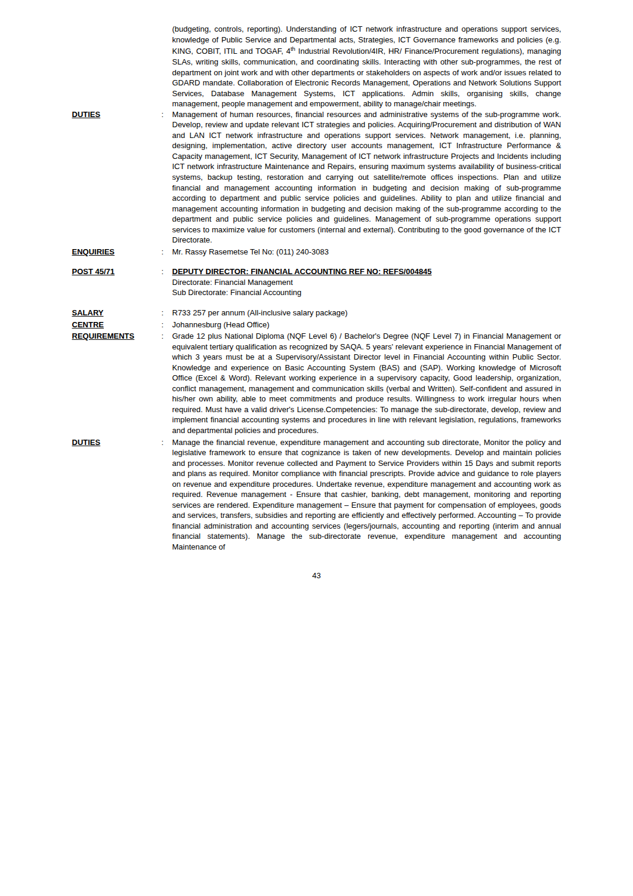(budgeting, controls, reporting). Understanding of ICT network infrastructure and operations support services, knowledge of Public Service and Departmental acts, Strategies, ICT Governance frameworks and policies (e.g. KING, COBIT, ITIL and TOGAF, 4th Industrial Revolution/4IR, HR/ Finance/Procurement regulations), managing SLAs, writing skills, communication, and coordinating skills. Interacting with other sub-programmes, the rest of department on joint work and with other departments or stakeholders on aspects of work and/or issues related to GDARD mandate. Collaboration of Electronic Records Management, Operations and Network Solutions Support Services, Database Management Systems, ICT applications. Admin skills, organising skills, change management, people management and empowerment, ability to manage/chair meetings.
| DUTIES | : | Management of human resources, financial resources and administrative systems of the sub-programme work. Develop, review and update relevant ICT strategies and policies. Acquiring/Procurement and distribution of WAN and LAN ICT network infrastructure and operations support services. Network management, i.e. planning, designing, implementation, active directory user accounts management, ICT Infrastructure Performance & Capacity management, ICT Security, Management of ICT network infrastructure Projects and Incidents including ICT network infrastructure Maintenance and Repairs, ensuring maximum systems availability of business-critical systems, backup testing, restoration and carrying out satellite/remote offices inspections. Plan and utilize financial and management accounting information in budgeting and decision making of sub-programme according to department and public service policies and guidelines. Ability to plan and utilize financial and management accounting information in budgeting and decision making of the sub-programme according to the department and public service policies and guidelines. Management of sub-programme operations support services to maximize value for customers (internal and external). Contributing to the good governance of the ICT Directorate. |
| ENQUIRIES | : | Mr. Rassy Rasemetse Tel No: (011) 240-3083 |
| POST 45/71 | : | DEPUTY DIRECTOR: FINANCIAL ACCOUNTING REF NO: REFS/004845 Directorate: Financial Management Sub Directorate: Financial Accounting |
| SALARY | : | R733 257 per annum (All-inclusive salary package) |
| CENTRE | : | Johannesburg (Head Office) |
| REQUIREMENTS | : | Grade 12 plus National Diploma (NQF Level 6) / Bachelor's Degree (NQF Level 7) in Financial Management or equivalent tertiary qualification as recognized by SAQA. 5 years' relevant experience in Financial Management of which 3 years must be at a Supervisory/Assistant Director level in Financial Accounting within Public Sector. Knowledge and experience on Basic Accounting System (BAS) and (SAP). Working knowledge of Microsoft Office (Excel & Word). Relevant working experience in a supervisory capacity, Good leadership, organization, conflict management, management and communication skills (verbal and Written). Self-confident and assured in his/her own ability, able to meet commitments and produce results. Willingness to work irregular hours when required. Must have a valid driver's License.Competencies: To manage the sub-directorate, develop, review and implement financial accounting systems and procedures in line with relevant legislation, regulations, frameworks and departmental policies and procedures. |
| DUTIES | : | Manage the financial revenue, expenditure management and accounting sub directorate, Monitor the policy and legislative framework to ensure that cognizance is taken of new developments. Develop and maintain policies and processes. Monitor revenue collected and Payment to Service Providers within 15 Days and submit reports and plans as required. Monitor compliance with financial prescripts. Provide advice and guidance to role players on revenue and expenditure procedures. Undertake revenue, expenditure management and accounting work as required. Revenue management - Ensure that cashier, banking, debt management, monitoring and reporting services are rendered. Expenditure management – Ensure that payment for compensation of employees, goods and services, transfers, subsidies and reporting are efficiently and effectively performed. Accounting – To provide financial administration and accounting services (legers/journals, accounting and reporting (interim and annual financial statements). Manage the sub-directorate revenue, expenditure management and accounting Maintenance of |
43